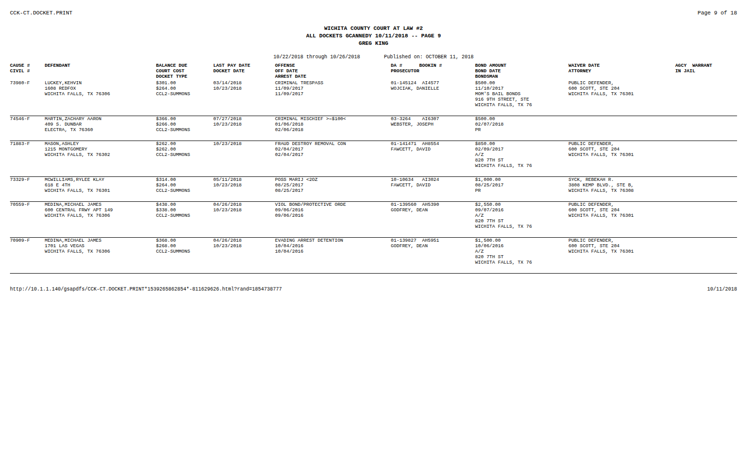CCK-CT.DOCKET.PRINT
Page 9 of 18
WICHITA COUNTY COURT AT LAW #2
ALL DOCKETS GCANNEDY 10/11/2018 -- PAGE 9
GREG KING
10/22/2018 through 10/26/2018 Published on: OCTOBER 11, 2018
| CAUSE # CIVIL # | DEFENDANT | BALANCE DUE COURT COST DOCKET TYPE | LAST PAY DATE DOCKET DATE | OFFENSE OFF DATE ARREST DATE | DA # BOOKIN # PROSECUTOR | BOND AMOUNT BOND DATE BONDSMAN | WAIVER DATE ATTORNEY | AGCY WARRANT IN JAIL |
| --- | --- | --- | --- | --- | --- | --- | --- | --- |
| 73980-F | LUCKEY,KEHVIN 1608 REDFOX WICHITA FALLS, TX 76306 | $301.00 $264.00 CCL2-SUMMONS | 03/14/2018 10/23/2018 | CRIMINAL TRESPASS 11/09/2017 11/09/2017 | 01-145124 AI4577 WOJCIAK, DANIELLE | $500.00 11/10/2017 MOM'S BAIL BONDS 916 9TH STREET, STE WICHITA FALLS, TX 76 | PUBLIC DEFENDER, 600 SCOTT, STE 204 WICHITA FALLS, TX 76301 | |
| 74546-F | MARTIN,ZACHARY AARON 409 S. DUNBAR ELECTRA, TX 76360 | $366.00 $266.00 CCL2-SUMMONS | 07/27/2018 10/23/2018 | CRIMINAL MISCHIEF >=$100< 01/06/2018 02/06/2018 | 03-3264 AI6307 WEBSTER, JOSEPH | $500.00 02/07/2018 PR | | |
| 71883-F | MASON,ASHLEY 1215 MONTGOMERY WICHITA FALLS, TX 76302 | $262.00 $262.00 CCL2-SUMMONS | 10/23/2018 | FRAUD DESTROY REMOVAL CON 02/04/2017 02/04/2017 | 01-141471 AH8554 FAWCETT, DAVID | $850.00 02/09/2017 A/Z 820 7TH ST WICHITA FALLS, TX 76 | PUBLIC DEFENDER, 600 SCOTT, STE 204 WICHITA FALLS, TX 76301 | |
| 73329-F | MCWILLIAMS,RYLEE KLAY 618 E 4TH WICHITA FALLS, TX 76301 | $314.00 $264.00 CCL2-SUMMONS | 05/11/2018 10/23/2018 | POSS MARIJ <2OZ 08/25/2017 08/25/2017 | 10-10634 AI3024 FAWCETT, DAVID | $1,000.00 08/25/2017 PR | SYCK, REBEKAH R. 3808 KEMP BLVD., STE B, WICHITA FALLS, TX 76308 | |
| 70559-F | MEDINA,MICHAEL JAMES 600 CENTRAL FRWY APT 149 WICHITA FALLS, TX 76306 | $438.00 $338.00 CCL2-SUMMONS | 04/26/2018 10/23/2018 | VIOL BOND/PROTECTIVE ORDE 09/06/2016 09/06/2016 | 01-139560 AH5390 GODFREY, DEAN | $2,550.00 09/07/2016 A/Z 820 7TH ST WICHITA FALLS, TX 76 | PUBLIC DEFENDER, 600 SCOTT, STE 204 WICHITA FALLS, TX 76301 | |
| 70909-F | MEDINA,MICHAEL JAMES 1701 LAS VEGAS WICHITA FALLS, TX 76306 | $368.00 $268.00 CCL2-SUMMONS | 04/26/2018 10/23/2018 | EVADING ARREST DETENTION 10/04/2016 10/04/2016 | 01-139827 AH5951 GODFREY, DEAN | $1,500.00 10/06/2016 A/Z 820 7TH ST WICHITA FALLS, TX 76 | PUBLIC DEFENDER, 600 SCOTT, STE 204 WICHITA FALLS, TX 76301 | |
http://10.1.1.140/gsapdfs/CCK-CT.DOCKET.PRINT*1539265862854*-811629626.html?rand=1854738777
10/11/2018